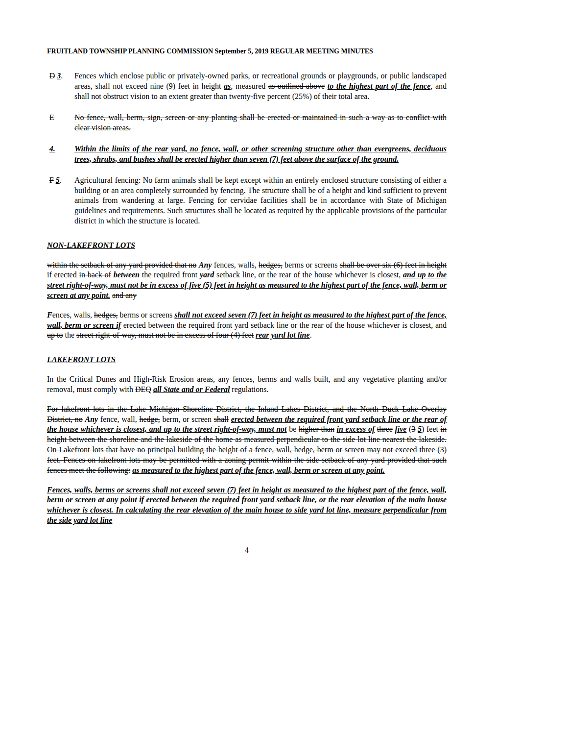FRUITLAND TOWNSHIP PLANNING COMMISSION September 5, 2019 REGULAR MEETING MINUTES
D 3.
Fences which enclose public or privately-owned parks, or recreational grounds or playgrounds, or public landscaped areas, shall not exceed nine (9) feet in height as, measured as outlined above to the highest part of the fence, and shall not obstruct vision to an extent greater than twenty-five percent (25%) of their total area.
E
No fence, wall, berm, sign, screen or any planting shall be erected or maintained in such a way as to conflict with clear vision areas.
4.
Within the limits of the rear yard, no fence, wall, or other screening structure other than evergreens, deciduous trees, shrubs, and bushes shall be erected higher than seven (7) feet above the surface of the ground.
F 5.
Agricultural fencing: No farm animals shall be kept except within an entirely enclosed structure consisting of either a building or an area completely surrounded by fencing. The structure shall be of a height and kind sufficient to prevent animals from wandering at large. Fencing for cervidae facilities shall be in accordance with State of Michigan guidelines and requirements. Such structures shall be located as required by the applicable provisions of the particular district in which the structure is located.
NON-LAKEFRONT LOTS
within the setback of any yard provided that no Any fences, walls, hedges, berms or screens shall be over six (6) feet in height if erected in back of between the required front yard setback line, or the rear of the house whichever is closest, and up to the street right-of-way, must not be in excess of five (5) feet in height as measured to the highest part of the fence, wall, berm or screen at any point. and any
Fences, walls, hedges, berms or screens shall not exceed seven (7) feet in height as measured to the highest part of the fence, wall, berm or screen if erected between the required front yard setback line or the rear of the house whichever is closest, and up to the street right-of-way, must not be in excess of four (4) feet rear yard lot line.
LAKEFRONT LOTS
In the Critical Dunes and High-Risk Erosion areas, any fences, berms and walls built, and any vegetative planting and/or removal, must comply with DEQ all State and or Federal regulations.
For lakefront lots in the Lake Michigan Shoreline District, the Inland Lakes District, and the North Duck Lake Overlay District, no Any fence, wall, hedge, berm, or screen shall erected between the required front yard setback line or the rear of the house whichever is closest, and up to the street right-of-way, must not be higher than in excess of three five (3 5) feet in height between the shoreline and the lakeside of the home as measured perpendicular to the side lot line nearest the lakeside. On Lakefront lots that have no principal building the height of a fence, wall, hedge, berm or screen may not exceed three (3) feet. Fences on lakefront lots may be permitted with a zoning permit within the side setback of any yard provided that such fences meet the following: as measured to the highest part of the fence, wall, berm or screen at any point.
Fences, walls, berms or screens shall not exceed seven (7) feet in height as measured to the highest part of the fence, wall, berm or screen at any point if erected between the required front yard setback line, or the rear elevation of the main house whichever is closest. In calculating the rear elevation of the main house to side yard lot line, measure perpendicular from the side yard lot line
4